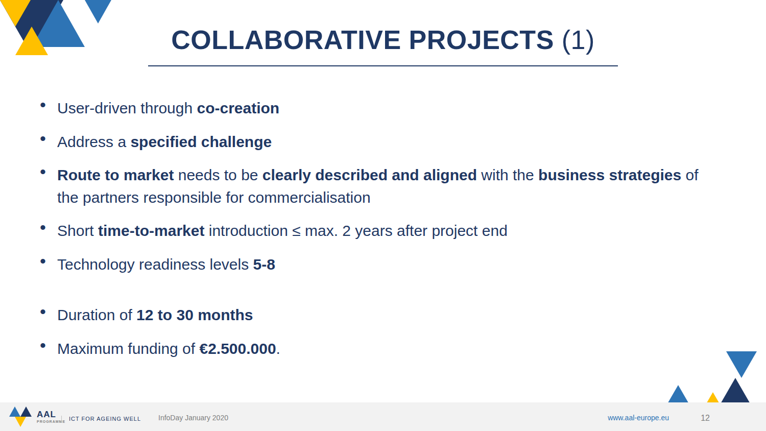COLLABORATIVE PROJECTS (1)
User-driven through co-creation
Address a specified challenge
Route to market needs to be clearly described and aligned with the business strategies of the partners responsible for commercialisation
Short time-to-market introduction ≤ max. 2 years after project end
Technology readiness levels 5-8
Duration of 12 to 30 months
Maximum funding of €2.500.000.
AAL
PROGRAMME
ICT FOR AGEING WELL
InfoDay January 2020
www.aal-europe.eu
12